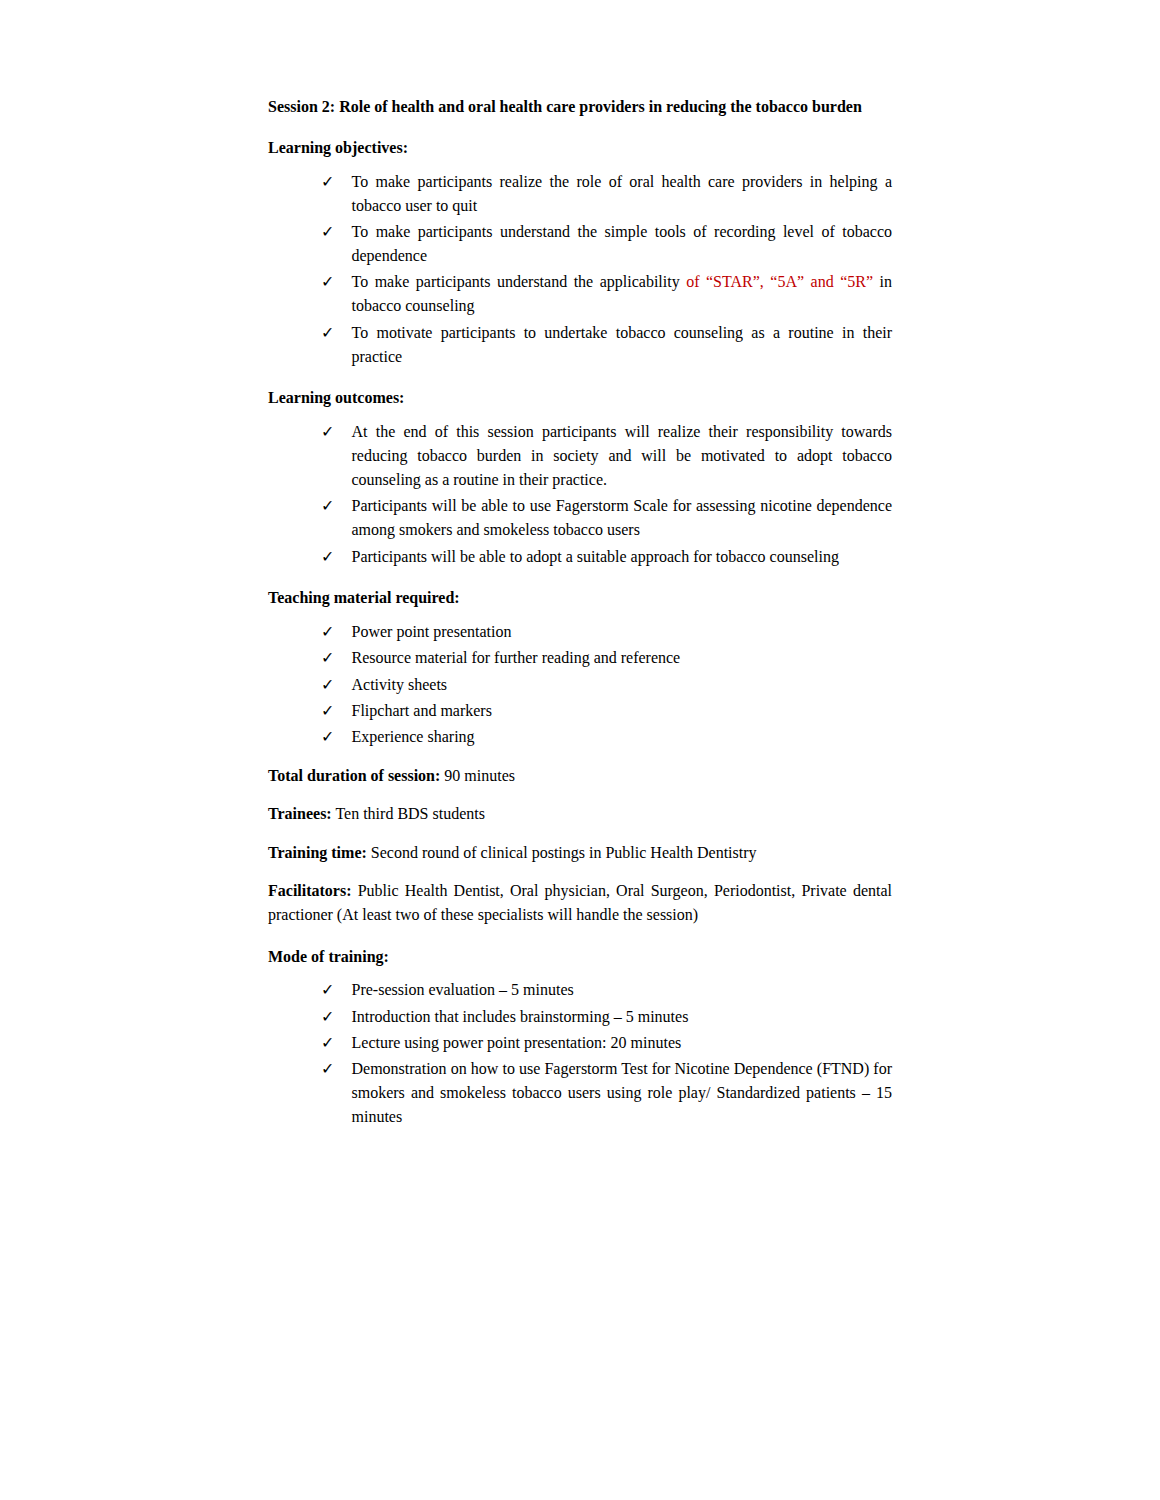Session 2: Role of health and oral health care providers in reducing the tobacco burden
Learning objectives:
To make participants realize the role of oral health care providers in helping a tobacco user to quit
To make participants understand the simple tools of recording level of tobacco dependence
To make participants understand the applicability of “STAR”, “5A” and “5R” in tobacco counseling
To motivate participants to undertake tobacco counseling as a routine in their practice
Learning outcomes:
At the end of this session participants will realize their responsibility towards reducing tobacco burden in society and will be motivated to adopt tobacco counseling as a routine in their practice.
Participants will be able to use Fagerstorm Scale for assessing nicotine dependence among smokers and smokeless tobacco users
Participants will be able to adopt a suitable approach for tobacco counseling
Teaching material required:
Power point presentation
Resource material for further reading and reference
Activity sheets
Flipchart and markers
Experience sharing
Total duration of session: 90 minutes
Trainees: Ten third BDS students
Training time: Second round of clinical postings in Public Health Dentistry
Facilitators: Public Health Dentist, Oral physician, Oral Surgeon, Periodontist, Private dental practioner (At least two of these specialists will handle the session)
Mode of training:
Pre-session evaluation – 5 minutes
Introduction that includes brainstorming – 5 minutes
Lecture using power point presentation: 20 minutes
Demonstration on how to use Fagerstorm Test for Nicotine Dependence (FTND) for smokers and smokeless tobacco users using role play/ Standardized patients – 15 minutes